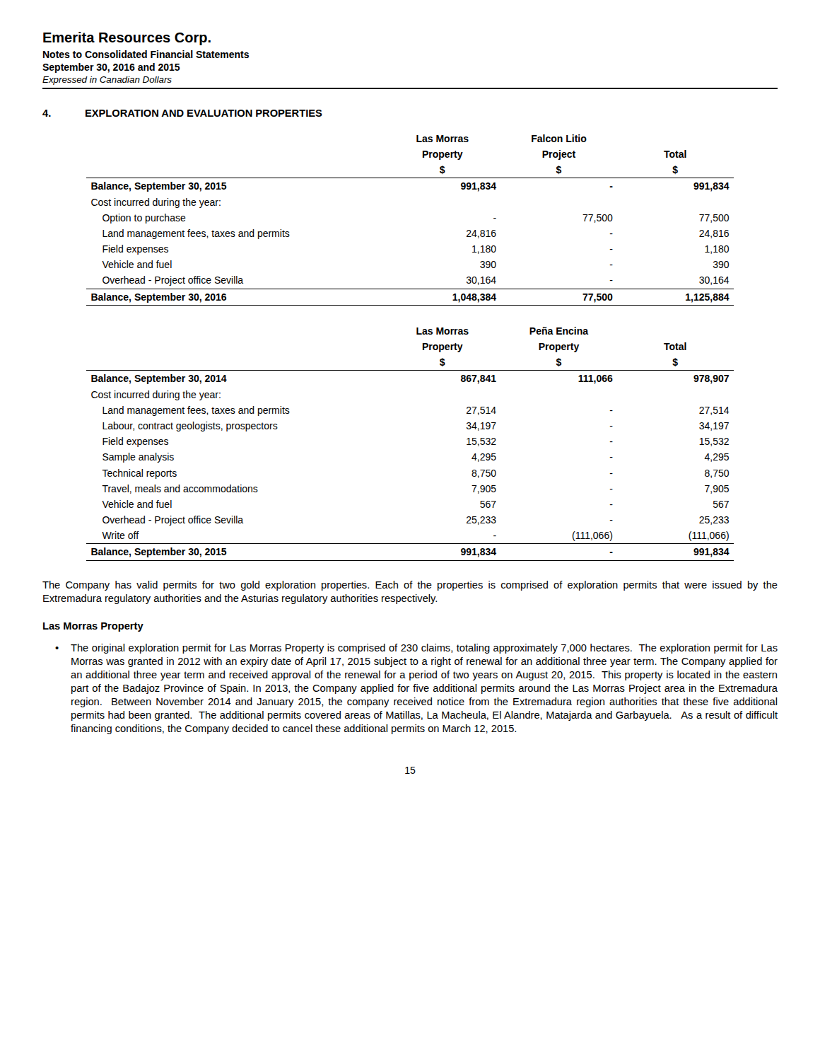Emerita Resources Corp.
Notes to Consolidated Financial Statements
September 30, 2016 and 2015
Expressed in Canadian Dollars
4. EXPLORATION AND EVALUATION PROPERTIES
| | Las Morras | Falcon Litio | |
| | Property | Project | Total |
| | $ | $ | $ |
| Balance, September 30, 2015 | 991,834 | - | 991,834 |
| Cost incurred during the year: | | | |
| Option to purchase | - | 77,500 | 77,500 |
| Land management fees, taxes and permits | 24,816 | - | 24,816 |
| Field expenses | 1,180 | - | 1,180 |
| Vehicle and fuel | 390 | - | 390 |
| Overhead - Project office Sevilla | 30,164 | - | 30,164 |
| Balance, September 30, 2016 | 1,048,384 | 77,500 | 1,125,884 |
| | Las Morras | Peña Encina | |
| | Property | Property | Total |
| | $ | $ | $ |
| Balance, September 30, 2014 | 867,841 | 111,066 | 978,907 |
| Cost incurred during the year: | | | |
| Land management fees, taxes and permits | 27,514 | - | 27,514 |
| Labour, contract geologists, prospectors | 34,197 | - | 34,197 |
| Field expenses | 15,532 | - | 15,532 |
| Sample analysis | 4,295 | - | 4,295 |
| Technical reports | 8,750 | - | 8,750 |
| Travel, meals and accommodations | 7,905 | - | 7,905 |
| Vehicle and fuel | 567 | - | 567 |
| Overhead - Project office Sevilla | 25,233 | - | 25,233 |
| Write off | - | (111,066) | (111,066) |
| Balance, September 30, 2015 | 991,834 | - | 991,834 |
The Company has valid permits for two gold exploration properties. Each of the properties is comprised of exploration permits that were issued by the Extremadura regulatory authorities and the Asturias regulatory authorities respectively.
Las Morras Property
The original exploration permit for Las Morras Property is comprised of 230 claims, totaling approximately 7,000 hectares. The exploration permit for Las Morras was granted in 2012 with an expiry date of April 17, 2015 subject to a right of renewal for an additional three year term. The Company applied for an additional three year term and received approval of the renewal for a period of two years on August 20, 2015. This property is located in the eastern part of the Badajoz Province of Spain. In 2013, the Company applied for five additional permits around the Las Morras Project area in the Extremadura region. Between November 2014 and January 2015, the company received notice from the Extremadura region authorities that these five additional permits had been granted. The additional permits covered areas of Matillas, La Macheula, El Alandre, Matajarda and Garbayuela. As a result of difficult financing conditions, the Company decided to cancel these additional permits on March 12, 2015.
15